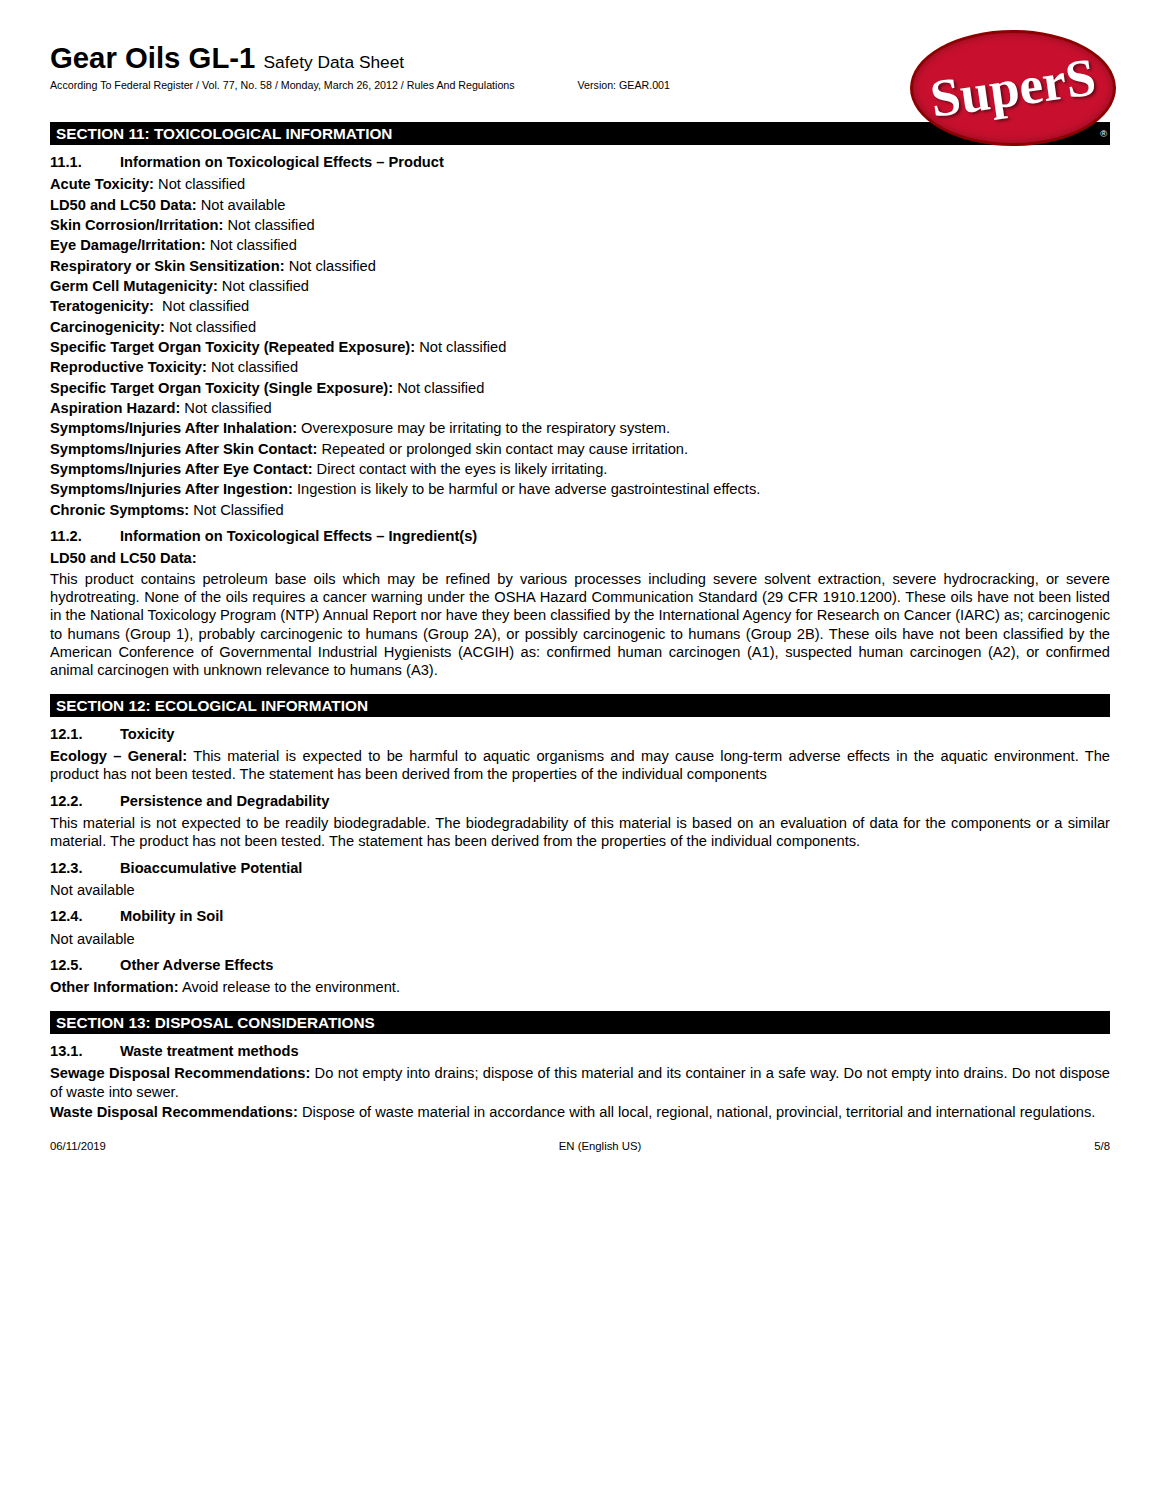Gear Oils GL-1 Safety Data Sheet
According To Federal Register / Vol. 77, No. 58 / Monday, March 26, 2012 / Rules And Regulations Version: GEAR.001
SuperS
®
SECTION 11: TOXICOLOGICAL INFORMATION
11.1. Information on Toxicological Effects – Product
Acute Toxicity: Not classified
LD50 and LC50 Data: Not available
Skin Corrosion/Irritation: Not classified
Eye Damage/Irritation: Not classified
Respiratory or Skin Sensitization: Not classified
Germ Cell Mutagenicity: Not classified
Teratogenicity: Not classified
Carcinogenicity: Not classified
Specific Target Organ Toxicity (Repeated Exposure): Not classified
Reproductive Toxicity: Not classified
Specific Target Organ Toxicity (Single Exposure): Not classified
Aspiration Hazard: Not classified
Symptoms/Injuries After Inhalation: Overexposure may be irritating to the respiratory system.
Symptoms/Injuries After Skin Contact: Repeated or prolonged skin contact may cause irritation.
Symptoms/Injuries After Eye Contact: Direct contact with the eyes is likely irritating.
Symptoms/Injuries After Ingestion: Ingestion is likely to be harmful or have adverse gastrointestinal effects.
Chronic Symptoms: Not Classified
11.2. Information on Toxicological Effects – Ingredient(s)
LD50 and LC50 Data:
This product contains petroleum base oils which may be refined by various processes including severe solvent extraction, severe hydrocracking, or severe hydrotreating. None of the oils requires a cancer warning under the OSHA Hazard Communication Standard (29 CFR 1910.1200). These oils have not been listed in the National Toxicology Program (NTP) Annual Report nor have they been classified by the International Agency for Research on Cancer (IARC) as; carcinogenic to humans (Group 1), probably carcinogenic to humans (Group 2A), or possibly carcinogenic to humans (Group 2B). These oils have not been classified by the American Conference of Governmental Industrial Hygienists (ACGIH) as: confirmed human carcinogen (A1), suspected human carcinogen (A2), or confirmed animal carcinogen with unknown relevance to humans (A3).
SECTION 12: ECOLOGICAL INFORMATION
12.1. Toxicity
Ecology – General: This material is expected to be harmful to aquatic organisms and may cause long-term adverse effects in the aquatic environment. The product has not been tested. The statement has been derived from the properties of the individual components
12.2. Persistence and Degradability
This material is not expected to be readily biodegradable. The biodegradability of this material is based on an evaluation of data for the components or a similar material. The product has not been tested. The statement has been derived from the properties of the individual components.
12.3. Bioaccumulative Potential
Not available
12.4. Mobility in Soil
Not available
12.5. Other Adverse Effects
Other Information: Avoid release to the environment.
SECTION 13: DISPOSAL CONSIDERATIONS
13.1. Waste treatment methods
Sewage Disposal Recommendations: Do not empty into drains; dispose of this material and its container in a safe way. Do not empty into drains. Do not dispose of waste into sewer.
Waste Disposal Recommendations: Dispose of waste material in accordance with all local, regional, national, provincial, territorial and international regulations.
06/11/2019
EN (English US)
5/8